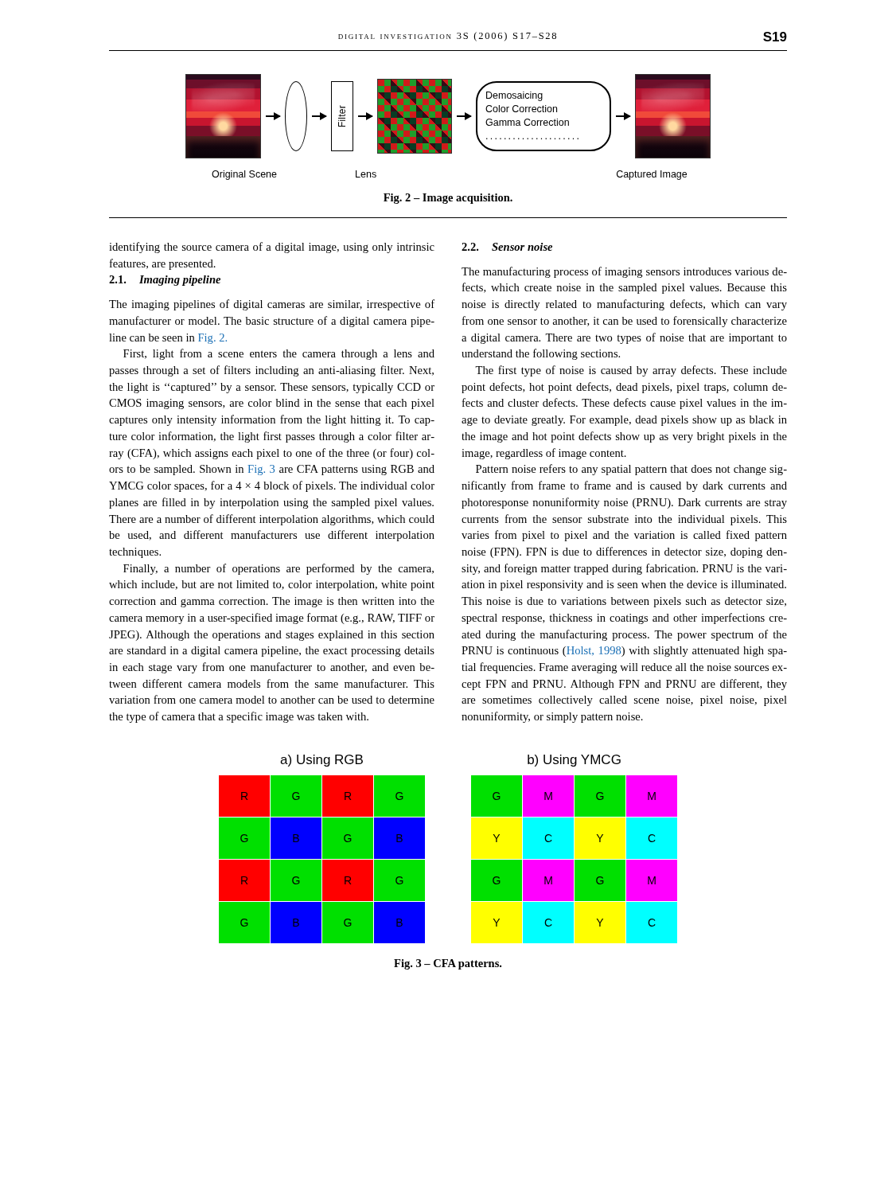digital investigation 3S (2006) S17–S28 S19
Filter
Demosaicing
Color Correction
Gamma Correction
.....................
Original Scene
Lens
Captured Image
Fig. 2 – Image acquisition.
identifying the source camera of a digital image, using only intrinsic features, are presented.
2.1. Imaging pipeline
The imaging pipelines of digital cameras are similar, irrespective of manufacturer or model. The basic structure of a digital camera pipeline can be seen in Fig. 2.
First, light from a scene enters the camera through a lens and passes through a set of filters including an anti-aliasing filter. Next, the light is ‘‘captured’’ by a sensor. These sensors, typically CCD or CMOS imaging sensors, are color blind in the sense that each pixel captures only intensity information from the light hitting it. To capture color information, the light first passes through a color filter array (CFA), which assigns each pixel to one of the three (or four) colors to be sampled. Shown in Fig. 3 are CFA patterns using RGB and YMCG color spaces, for a 4 × 4 block of pixels. The individual color planes are filled in by interpolation using the sampled pixel values. There are a number of different interpolation algorithms, which could be used, and different manufacturers use different interpolation techniques.
Finally, a number of operations are performed by the camera, which include, but are not limited to, color interpolation, white point correction and gamma correction. The image is then written into the camera memory in a user-specified image format (e.g., RAW, TIFF or JPEG). Although the operations and stages explained in this section are standard in a digital camera pipeline, the exact processing details in each stage vary from one manufacturer to another, and even between different camera models from the same manufacturer. This variation from one camera model to another can be used to determine the type of camera that a specific image was taken with.
2.2. Sensor noise
The manufacturing process of imaging sensors introduces various defects, which create noise in the sampled pixel values. Because this noise is directly related to manufacturing defects, which can vary from one sensor to another, it can be used to forensically characterize a digital camera. There are two types of noise that are important to understand the following sections.
The first type of noise is caused by array defects. These include point defects, hot point defects, dead pixels, pixel traps, column defects and cluster defects. These defects cause pixel values in the image to deviate greatly. For example, dead pixels show up as black in the image and hot point defects show up as very bright pixels in the image, regardless of image content.
Pattern noise refers to any spatial pattern that does not change significantly from frame to frame and is caused by dark currents and photoresponse nonuniformity noise (PRNU). Dark currents are stray currents from the sensor substrate into the individual pixels. This varies from pixel to pixel and the variation is called fixed pattern noise (FPN). FPN is due to differences in detector size, doping density, and foreign matter trapped during fabrication. PRNU is the variation in pixel responsivity and is seen when the device is illuminated. This noise is due to variations between pixels such as detector size, spectral response, thickness in coatings and other imperfections created during the manufacturing process. The power spectrum of the PRNU is continuous (Holst, 1998) with slightly attenuated high spatial frequencies. Frame averaging will reduce all the noise sources except FPN and PRNU. Although FPN and PRNU are different, they are sometimes collectively called scene noise, pixel noise, pixel nonuniformity, or simply pattern noise.
a) Using RGB
| R | G | R | G |
| G | B | G | B |
| R | G | R | G |
| G | B | G | B |
b) Using YMCG
| G | M | G | M |
| Y | C | Y | C |
| G | M | G | M |
| Y | C | Y | C |
Fig. 3 – CFA patterns.